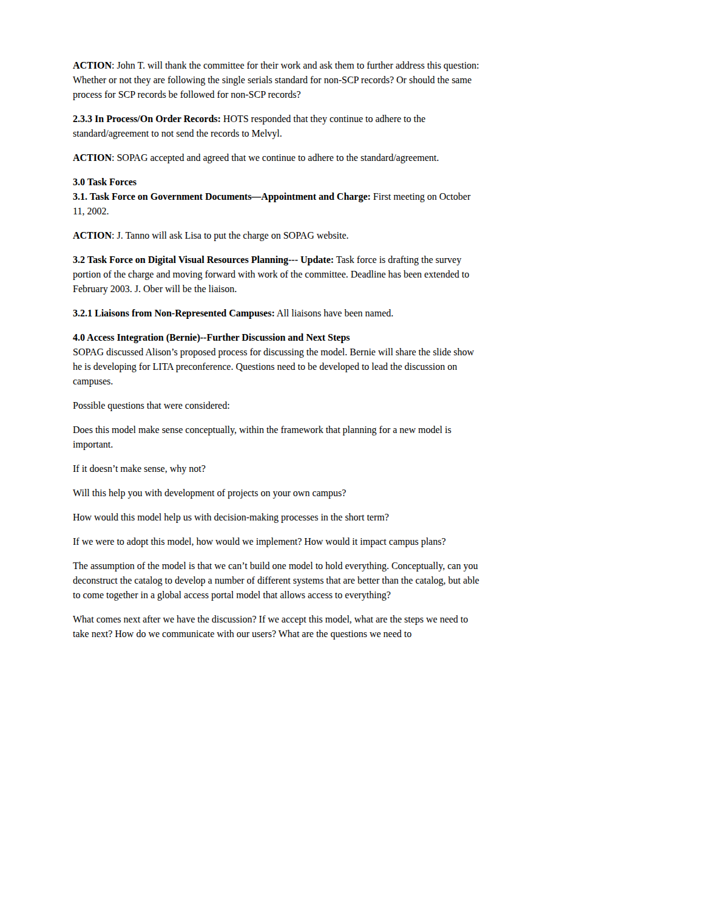ACTION: John T. will thank the committee for their work and ask them to further address this question: Whether or not they are following the single serials standard for non-SCP records? Or should the same process for SCP records be followed for non-SCP records?
2.3.3 In Process/On Order Records: HOTS responded that they continue to adhere to the standard/agreement to not send the records to Melvyl.
ACTION: SOPAG accepted and agreed that we continue to adhere to the standard/agreement.
3.0 Task Forces
3.1. Task Force on Government Documents—Appointment and Charge: First meeting on October 11, 2002.
ACTION: J. Tanno will ask Lisa to put the charge on SOPAG website.
3.2 Task Force on Digital Visual Resources Planning--- Update: Task force is drafting the survey portion of the charge and moving forward with work of the committee. Deadline has been extended to February 2003. J. Ober will be the liaison.
3.2.1 Liaisons from Non-Represented Campuses: All liaisons have been named.
4.0 Access Integration (Bernie)--Further Discussion and Next Steps
SOPAG discussed Alison’s proposed process for discussing the model. Bernie will share the slide show he is developing for LITA preconference. Questions need to be developed to lead the discussion on campuses.
Possible questions that were considered:
Does this model make sense conceptually, within the framework that planning for a new model is important.
If it doesn’t make sense, why not?
Will this help you with development of projects on your own campus?
How would this model help us with decision-making processes in the short term?
If we were to adopt this model, how would we implement? How would it impact campus plans?
The assumption of the model is that we can’t build one model to hold everything. Conceptually, can you deconstruct the catalog to develop a number of different systems that are better than the catalog, but able to come together in a global access portal model that allows access to everything?
What comes next after we have the discussion? If we accept this model, what are the steps we need to take next? How do we communicate with our users? What are the questions we need to